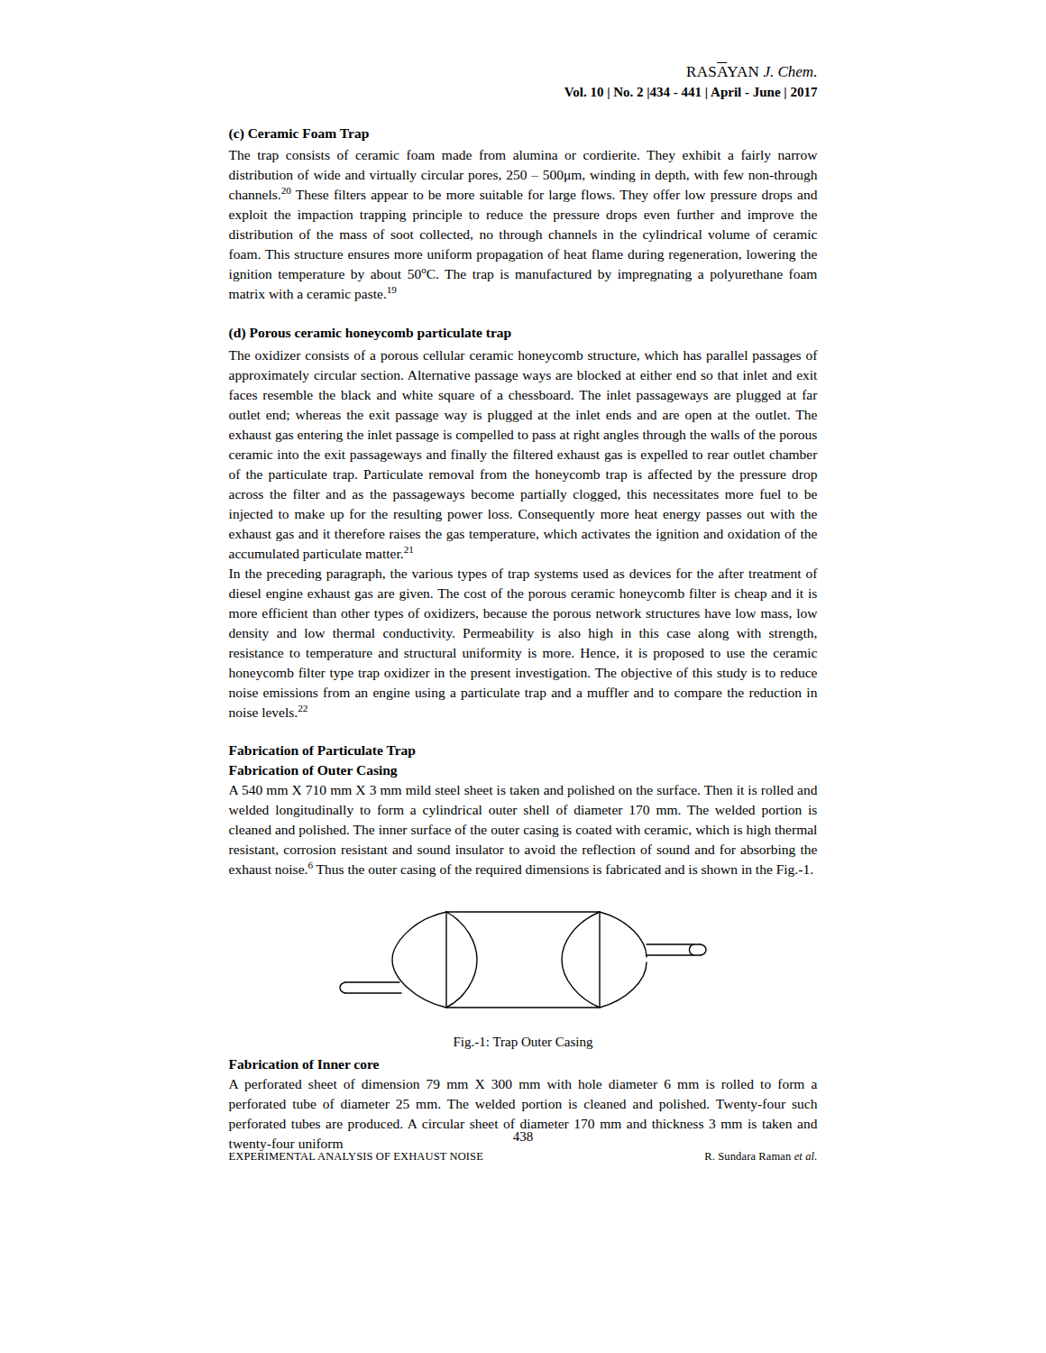RASAYAN J. Chem.
Vol. 10 | No. 2 |434 - 441 | April - June | 2017
(c) Ceramic Foam Trap
The trap consists of ceramic foam made from alumina or cordierite. They exhibit a fairly narrow distribution of wide and virtually circular pores, 250 – 500μm, winding in depth, with few non-through channels.20 These filters appear to be more suitable for large flows. They offer low pressure drops and exploit the impaction trapping principle to reduce the pressure drops even further and improve the distribution of the mass of soot collected, no through channels in the cylindrical volume of ceramic foam. This structure ensures more uniform propagation of heat flame during regeneration, lowering the ignition temperature by about 50oC. The trap is manufactured by impregnating a polyurethane foam matrix with a ceramic paste.19
(d) Porous ceramic honeycomb particulate trap
The oxidizer consists of a porous cellular ceramic honeycomb structure, which has parallel passages of approximately circular section. Alternative passage ways are blocked at either end so that inlet and exit faces resemble the black and white square of a chessboard. The inlet passageways are plugged at far outlet end; whereas the exit passage way is plugged at the inlet ends and are open at the outlet. The exhaust gas entering the inlet passage is compelled to pass at right angles through the walls of the porous ceramic into the exit passageways and finally the filtered exhaust gas is expelled to rear outlet chamber of the particulate trap. Particulate removal from the honeycomb trap is affected by the pressure drop across the filter and as the passageways become partially clogged, this necessitates more fuel to be injected to make up for the resulting power loss. Consequently more heat energy passes out with the exhaust gas and it therefore raises the gas temperature, which activates the ignition and oxidation of the accumulated particulate matter.21
In the preceding paragraph, the various types of trap systems used as devices for the after treatment of diesel engine exhaust gas are given. The cost of the porous ceramic honeycomb filter is cheap and it is more efficient than other types of oxidizers, because the porous network structures have low mass, low density and low thermal conductivity. Permeability is also high in this case along with strength, resistance to temperature and structural uniformity is more. Hence, it is proposed to use the ceramic honeycomb filter type trap oxidizer in the present investigation. The objective of this study is to reduce noise emissions from an engine using a particulate trap and a muffler and to compare the reduction in noise levels.22
Fabrication of Particulate Trap
Fabrication of Outer Casing
A 540 mm X 710 mm X 3 mm mild steel sheet is taken and polished on the surface. Then it is rolled and welded longitudinally to form a cylindrical outer shell of diameter 170 mm. The welded portion is cleaned and polished. The inner surface of the outer casing is coated with ceramic, which is high thermal resistant, corrosion resistant and sound insulator to avoid the reflection of sound and for absorbing the exhaust noise.6 Thus the outer casing of the required dimensions is fabricated and is shown in the Fig.-1.
Fig.-1: Trap Outer Casing
Fabrication of Inner core
A perforated sheet of dimension 79 mm X 300 mm with hole diameter 6 mm is rolled to form a perforated tube of diameter 25 mm. The welded portion is cleaned and polished. Twenty-four such perforated tubes are produced. A circular sheet of diameter 170 mm and thickness 3 mm is taken and twenty-four uniform
438
EXPERIMENTAL ANALYSIS OF EXHAUST NOISE
R. Sundara Raman et al.